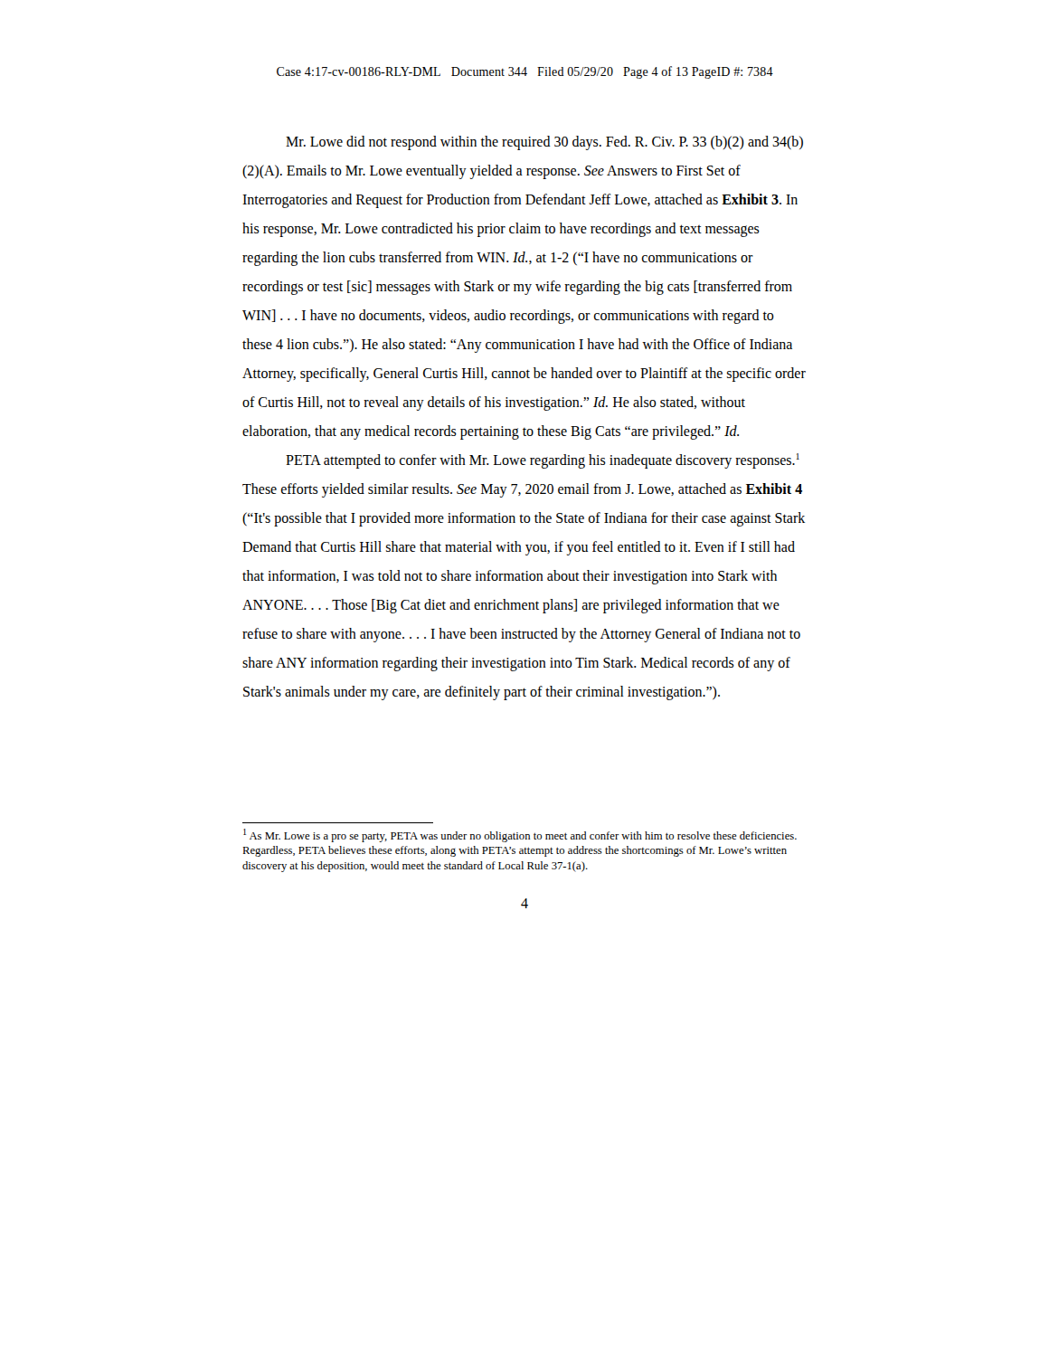Case 4:17-cv-00186-RLY-DML Document 344 Filed 05/29/20 Page 4 of 13 PageID #: 7384
Mr. Lowe did not respond within the required 30 days. Fed. R. Civ. P. 33 (b)(2) and 34(b)(2)(A). Emails to Mr. Lowe eventually yielded a response. See Answers to First Set of Interrogatories and Request for Production from Defendant Jeff Lowe, attached as Exhibit 3. In his response, Mr. Lowe contradicted his prior claim to have recordings and text messages regarding the lion cubs transferred from WIN. Id., at 1-2 (“I have no communications or recordings or test [sic] messages with Stark or my wife regarding the big cats [transferred from WIN] . . . I have no documents, videos, audio recordings, or communications with regard to these 4 lion cubs.”). He also stated: “Any communication I have had with the Office of Indiana Attorney, specifically, General Curtis Hill, cannot be handed over to Plaintiff at the specific order of Curtis Hill, not to reveal any details of his investigation.” Id. He also stated, without elaboration, that any medical records pertaining to these Big Cats “are privileged.” Id.
PETA attempted to confer with Mr. Lowe regarding his inadequate discovery responses.1 These efforts yielded similar results. See May 7, 2020 email from J. Lowe, attached as Exhibit 4 (“It's possible that I provided more information to the State of Indiana for their case against Stark Demand that Curtis Hill share that material with you, if you feel entitled to it. Even if I still had that information, I was told not to share information about their investigation into Stark with ANYONE. . . . Those [Big Cat diet and enrichment plans] are privileged information that we refuse to share with anyone. . . . I have been instructed by the Attorney General of Indiana not to share ANY information regarding their investigation into Tim Stark. Medical records of any of Stark's animals under my care, are definitely part of their criminal investigation.”).
1 As Mr. Lowe is a pro se party, PETA was under no obligation to meet and confer with him to resolve these deficiencies. Regardless, PETA believes these efforts, along with PETA’s attempt to address the shortcomings of Mr. Lowe’s written discovery at his deposition, would meet the standard of Local Rule 37-1(a).
4